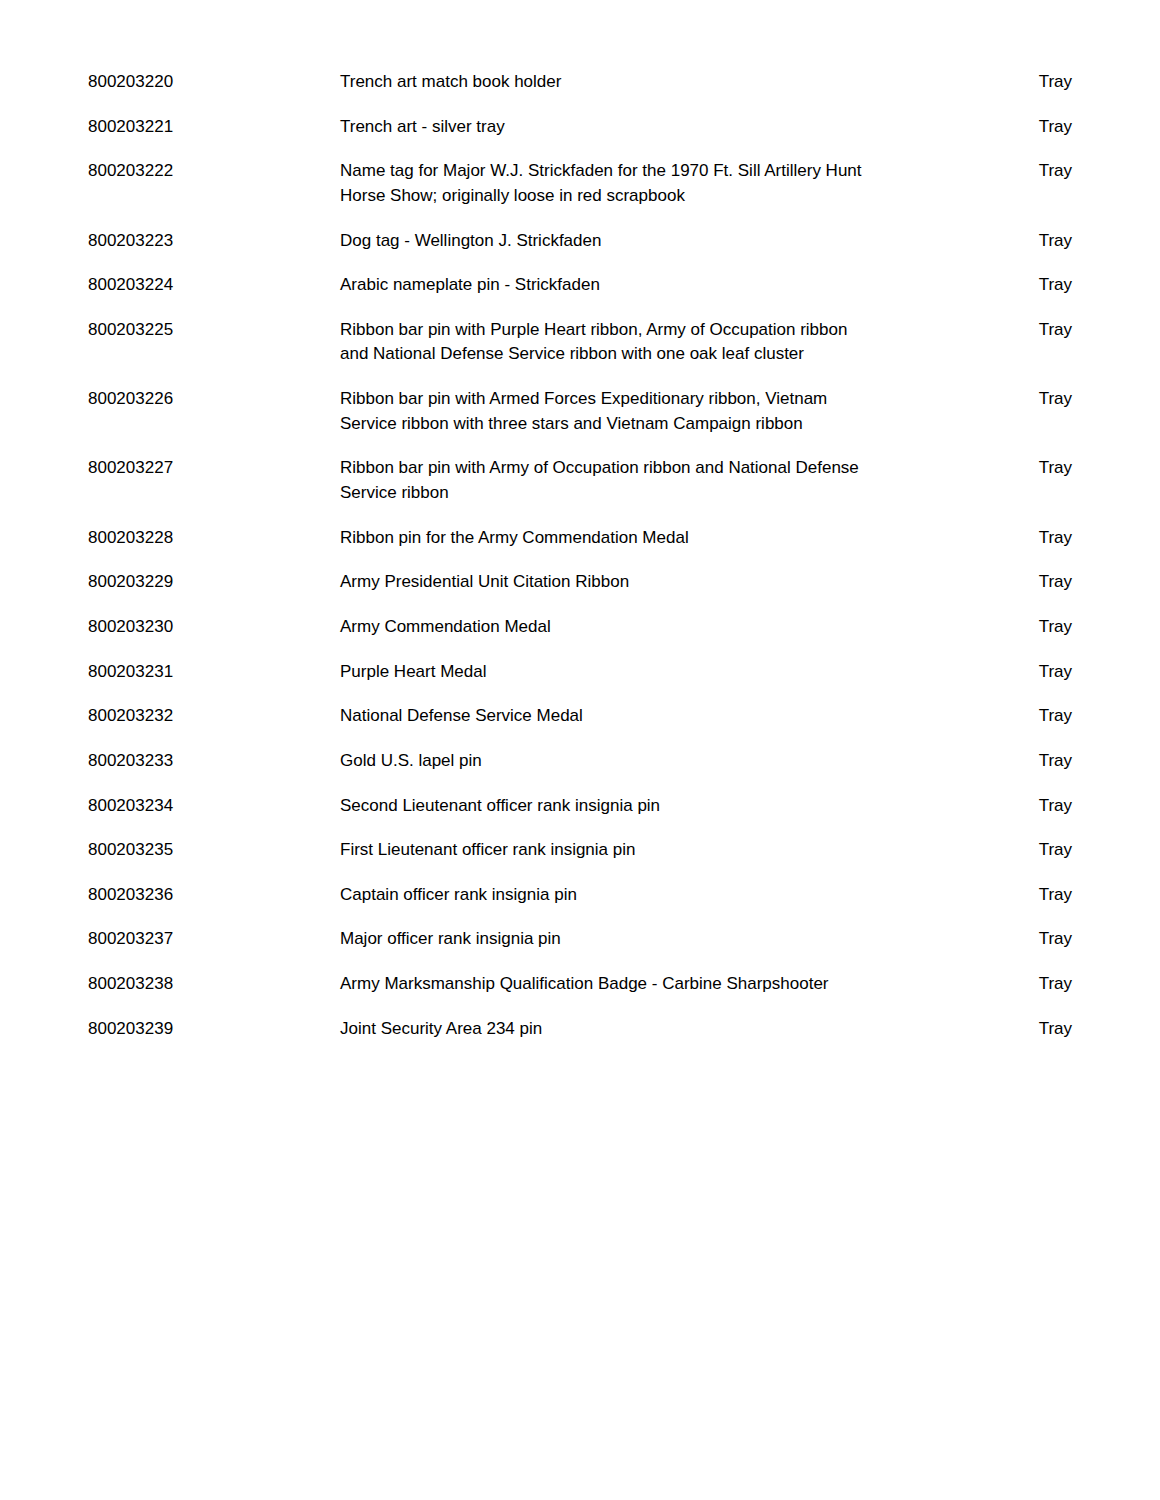| 800203220 | Trench art match book holder | Tray |
| 800203221 | Trench art - silver tray | Tray |
| 800203222 | Name tag for Major W.J. Strickfaden for the 1970 Ft. Sill Artillery Hunt Horse Show; originally loose in red scrapbook | Tray |
| 800203223 | Dog tag - Wellington J. Strickfaden | Tray |
| 800203224 | Arabic nameplate pin - Strickfaden | Tray |
| 800203225 | Ribbon bar pin with Purple Heart ribbon, Army of Occupation ribbon and National Defense Service ribbon with one oak leaf cluster | Tray |
| 800203226 | Ribbon bar pin with Armed Forces Expeditionary ribbon, Vietnam Service ribbon with three stars and Vietnam Campaign ribbon | Tray |
| 800203227 | Ribbon bar pin with Army of Occupation ribbon and National Defense Service ribbon | Tray |
| 800203228 | Ribbon pin for the Army Commendation Medal | Tray |
| 800203229 | Army Presidential Unit Citation Ribbon | Tray |
| 800203230 | Army Commendation Medal | Tray |
| 800203231 | Purple Heart Medal | Tray |
| 800203232 | National Defense Service Medal | Tray |
| 800203233 | Gold U.S. lapel pin | Tray |
| 800203234 | Second Lieutenant officer rank insignia pin | Tray |
| 800203235 | First Lieutenant officer rank insignia pin | Tray |
| 800203236 | Captain officer rank insignia pin | Tray |
| 800203237 | Major officer rank insignia pin | Tray |
| 800203238 | Army Marksmanship Qualification Badge - Carbine Sharpshooter | Tray |
| 800203239 | Joint Security Area 234 pin | Tray |